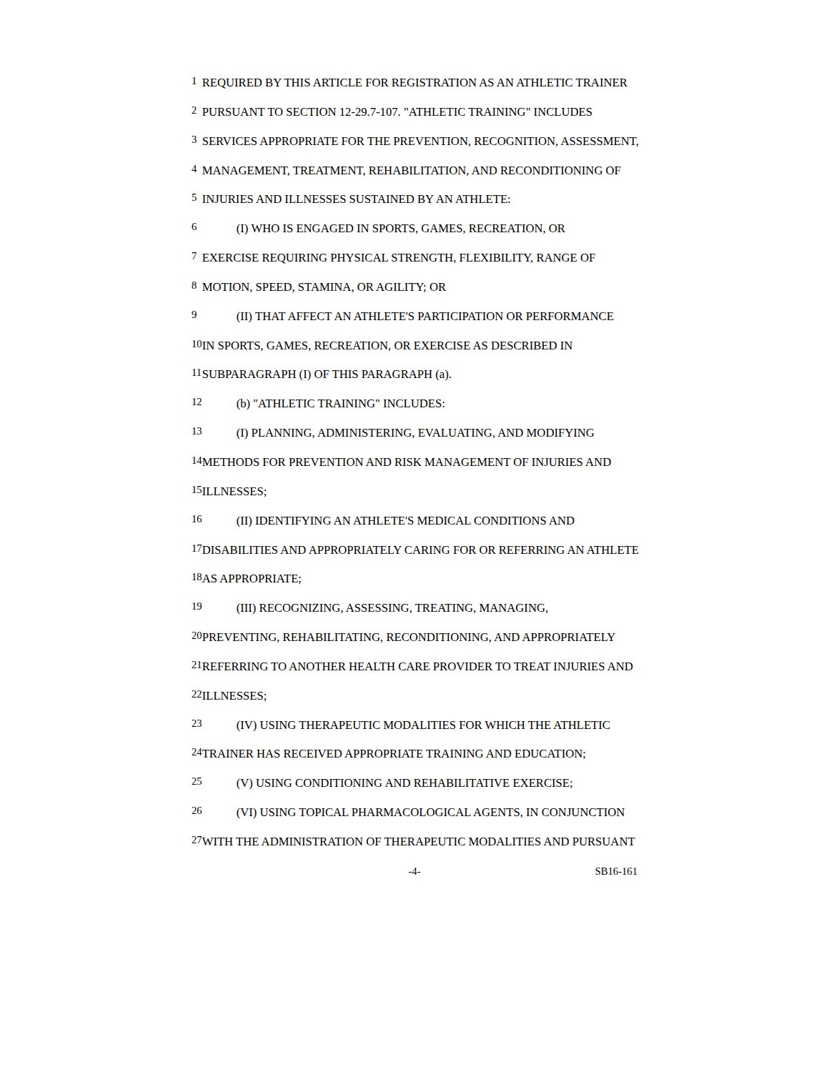| 1 | REQUIRED BY THIS ARTICLE FOR REGISTRATION AS AN ATHLETIC TRAINER |
| 2 | PURSUANT TO SECTION 12-29.7-107. " ATHLETIC TRAINING " INCLUDES |
| 3 | SERVICES APPROPRIATE FOR THE PREVENTION, RECOGNITION, ASSESSMENT, |
| 4 | MANAGEMENT, TREATMENT, REHABILITATION, AND RECONDITIONING OF |
| 5 | INJURIES AND ILLNESSES SUSTAINED BY AN ATHLETE: |
| 6 | (I) W HO IS ENGAGED IN SPORTS, GAMES, RECREATION, OR |
| 7 | EXERCISE REQUIRING PHYSICAL STRENGTH, FLEXIBILITY, RANGE OF |
| 8 | MOTION, SPEED, STAMINA, OR AGILITY; OR |
| 9 | (II) T HAT AFFECT AN ATHLETE'S PARTICIPATION OR PERFORMANCE |
| 10 | IN SPORTS, GAMES, RECREATION, OR EXERCISE AS DESCRIBED IN |
| 11 | SUBPARAGRAPH (I) OF THIS PARAGRAPH (a). |
| 12 | (b) " ATHLETIC TRAINING " INCLUDES: |
| 13 | (I) P LANNING, ADMINISTERING, EVALUATING, AND MODIFYING |
| 14 | METHODS FOR PREVENTION AND RISK MANAGEMENT OF INJURIES AND |
| 15 | ILLNESSES; |
| 16 | (II) I DENTIFYING AN ATHLETE'S MEDICAL CONDITIONS AND |
| 17 | DISABILITIES AND APPROPRIATELY CARING FOR OR REFERRING AN ATHLETE |
| 18 | AS APPROPRIATE; |
| 19 | (III) R ECOGNIZING, ASSESSING, TREATING, MANAGING, |
| 20 | PREVENTING, REHABILITATING, RECONDITIONING, AND APPROPRIATELY |
| 21 | REFERRING TO ANOTHER HEALTH CARE PROVIDER TO TREAT INJURIES AND |
| 22 | ILLNESSES; |
| 23 | (IV) U SING THERAPEUTIC MODALITIES FOR WHICH THE ATHLETIC |
| 24 | TRAINER HAS RECEIVED APPROPRIATE TRAINING AND EDUCATION; |
| 25 | (V) U SING CONDITIONING AND REHABILITATIVE EXERCISE; |
| 26 | (VI) U SING TOPICAL PHARMACOLOGICAL AGENTS, IN CONJUNCTION |
| 27 | WITH THE ADMINISTRATION OF THERAPEUTIC MODALITIES AND PURSUANT |
-4- SB16-161